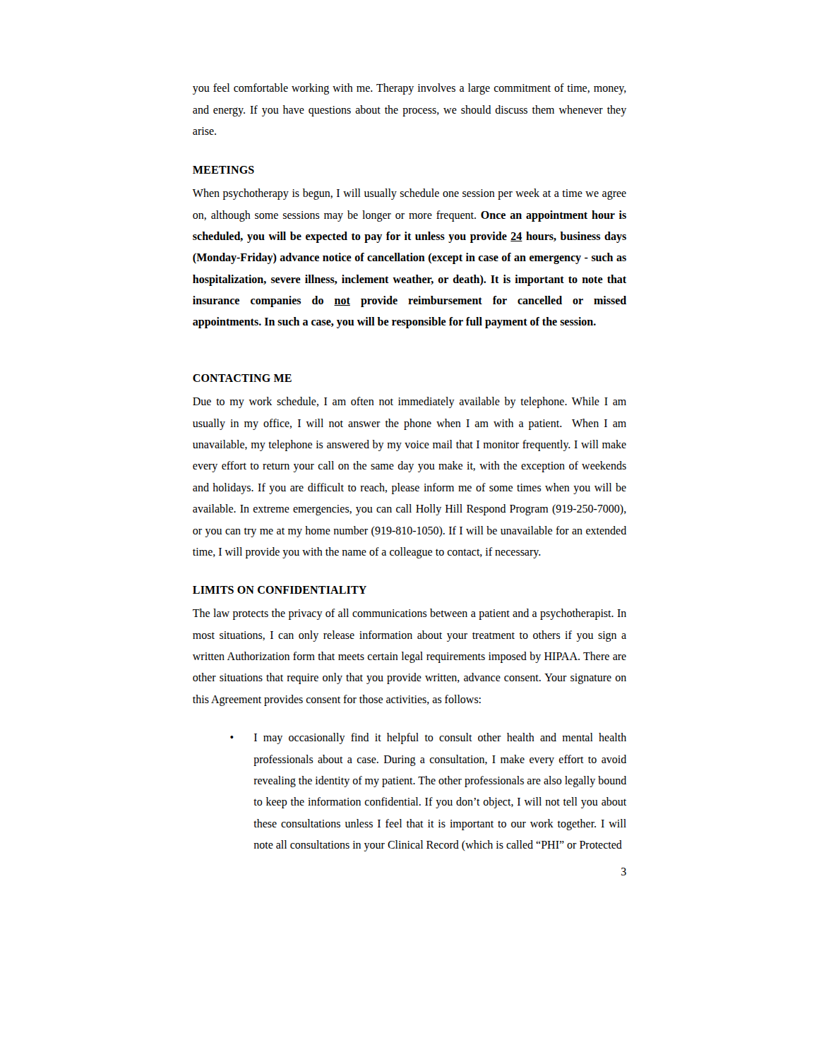you feel comfortable working with me. Therapy involves a large commitment of time, money, and energy. If you have questions about the process, we should discuss them whenever they arise.
MEETINGS
When psychotherapy is begun, I will usually schedule one session per week at a time we agree on, although some sessions may be longer or more frequent. Once an appointment hour is scheduled, you will be expected to pay for it unless you provide 24 hours, business days (Monday-Friday) advance notice of cancellation (except in case of an emergency - such as hospitalization, severe illness, inclement weather, or death). It is important to note that insurance companies do not provide reimbursement for cancelled or missed appointments. In such a case, you will be responsible for full payment of the session.
CONTACTING ME
Due to my work schedule, I am often not immediately available by telephone. While I am usually in my office, I will not answer the phone when I am with a patient. When I am unavailable, my telephone is answered by my voice mail that I monitor frequently. I will make every effort to return your call on the same day you make it, with the exception of weekends and holidays. If you are difficult to reach, please inform me of some times when you will be available. In extreme emergencies, you can call Holly Hill Respond Program (919-250-7000), or you can try me at my home number (919-810-1050). If I will be unavailable for an extended time, I will provide you with the name of a colleague to contact, if necessary.
LIMITS ON CONFIDENTIALITY
The law protects the privacy of all communications between a patient and a psychotherapist. In most situations, I can only release information about your treatment to others if you sign a written Authorization form that meets certain legal requirements imposed by HIPAA. There are other situations that require only that you provide written, advance consent. Your signature on this Agreement provides consent for those activities, as follows:
I may occasionally find it helpful to consult other health and mental health professionals about a case. During a consultation, I make every effort to avoid revealing the identity of my patient. The other professionals are also legally bound to keep the information confidential. If you don’t object, I will not tell you about these consultations unless I feel that it is important to our work together. I will note all consultations in your Clinical Record (which is called “PHI” or Protected
3